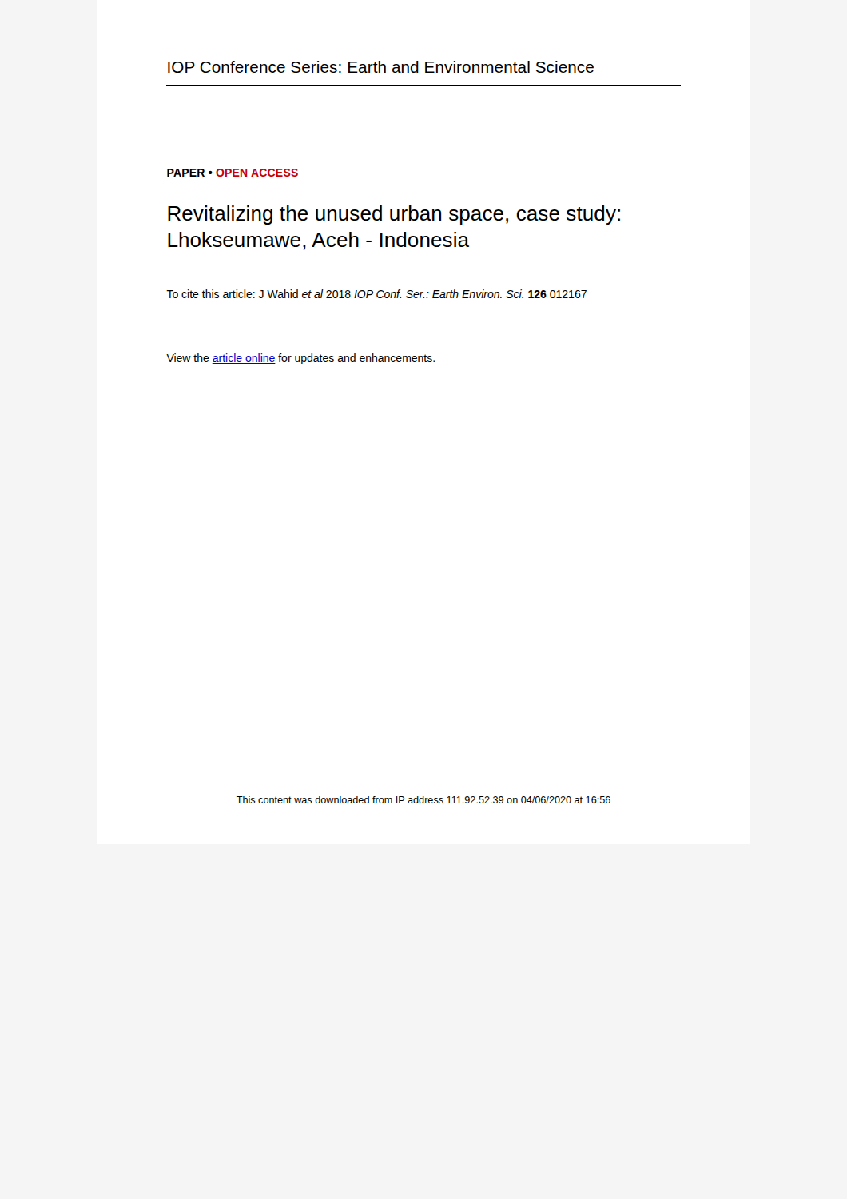IOP Conference Series: Earth and Environmental Science
PAPER • OPEN ACCESS
Revitalizing the unused urban space, case study: Lhokseumawe, Aceh - Indonesia
To cite this article: J Wahid et al 2018 IOP Conf. Ser.: Earth Environ. Sci. 126 012167
View the article online for updates and enhancements.
This content was downloaded from IP address 111.92.52.39 on 04/06/2020 at 16:56